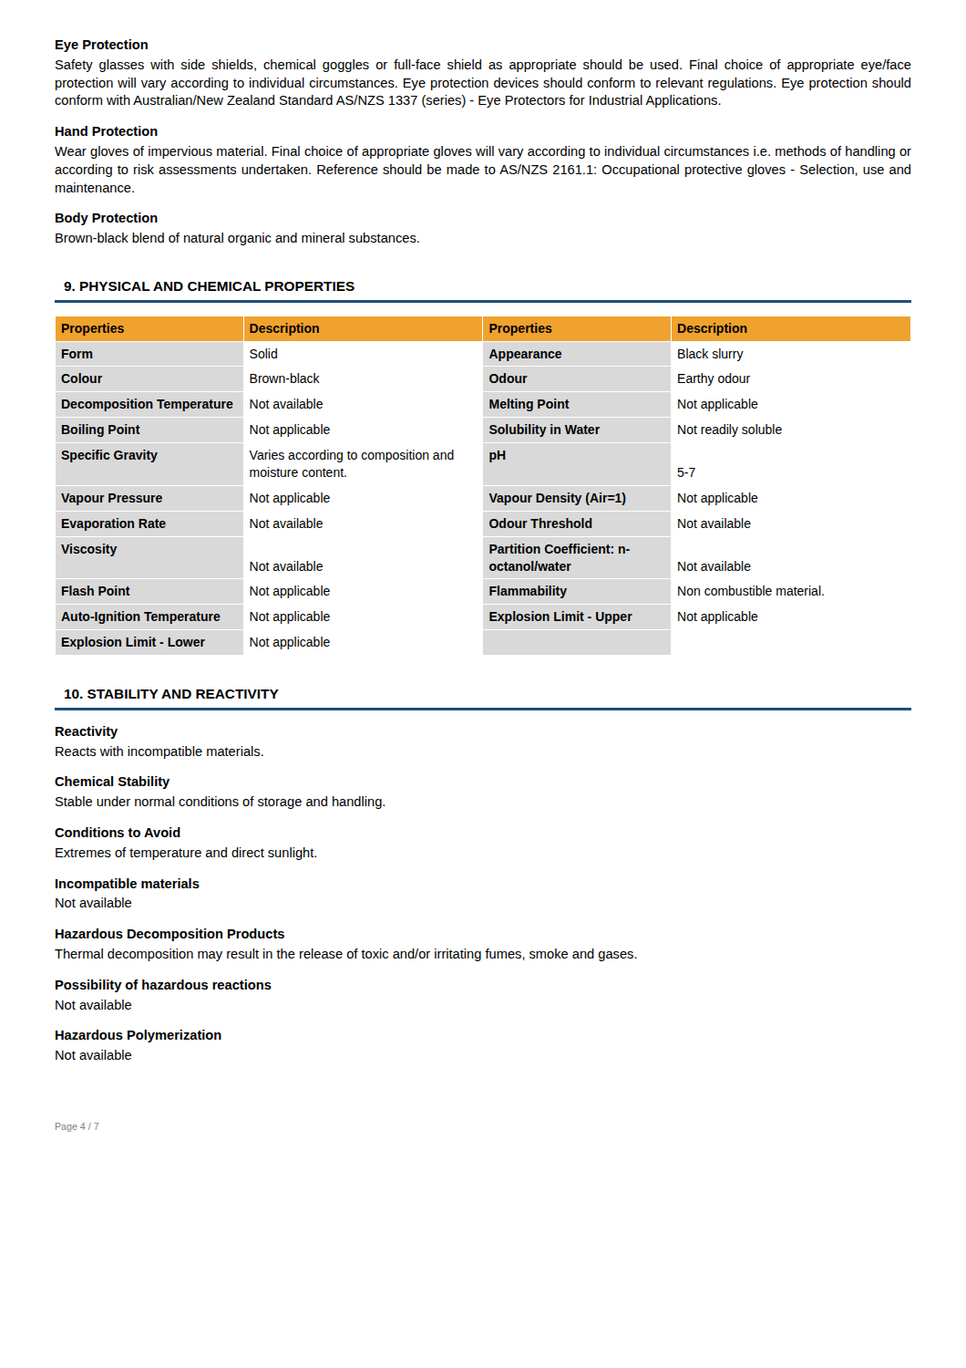Eye Protection
Safety glasses with side shields, chemical goggles or full-face shield as appropriate should be used. Final choice of appropriate eye/face protection will vary according to individual circumstances. Eye protection devices should conform to relevant regulations. Eye protection should conform with Australian/New Zealand Standard AS/NZS 1337 (series) - Eye Protectors for Industrial Applications.
Hand Protection
Wear gloves of impervious material. Final choice of appropriate gloves will vary according to individual circumstances i.e. methods of handling or according to risk assessments undertaken. Reference should be made to AS/NZS 2161.1: Occupational protective gloves - Selection, use and maintenance.
Body Protection
Brown-black blend of natural organic and mineral substances.
9. PHYSICAL AND CHEMICAL PROPERTIES
| Properties | Description | Properties | Description |
| --- | --- | --- | --- |
| Form | Solid | Appearance | Black slurry |
| Colour | Brown-black | Odour | Earthy odour |
| Decomposition Temperature | Not available | Melting Point | Not applicable |
| Boiling Point | Not applicable | Solubility in Water | Not readily soluble |
| Specific Gravity | Varies according to composition and moisture content. | pH | 5-7 |
| Vapour Pressure | Not applicable | Vapour Density (Air=1) | Not applicable |
| Evaporation Rate | Not available | Odour Threshold | Not available |
| Viscosity | Not available | Partition Coefficient: n-octanol/water | Not available |
| Flash Point | Not applicable | Flammability | Non combustible material. |
| Auto-Ignition Temperature | Not applicable | Explosion Limit - Upper | Not applicable |
| Explosion Limit - Lower | Not applicable | | |
10. STABILITY AND REACTIVITY
Reactivity
Reacts with incompatible materials.
Chemical Stability
Stable under normal conditions of storage and handling.
Conditions to Avoid
Extremes of temperature and direct sunlight.
Incompatible materials
Not available
Hazardous Decomposition Products
Thermal decomposition may result in the release of toxic and/or irritating fumes, smoke and gases.
Possibility of hazardous reactions
Not available
Hazardous Polymerization
Not available
Page 4 / 7